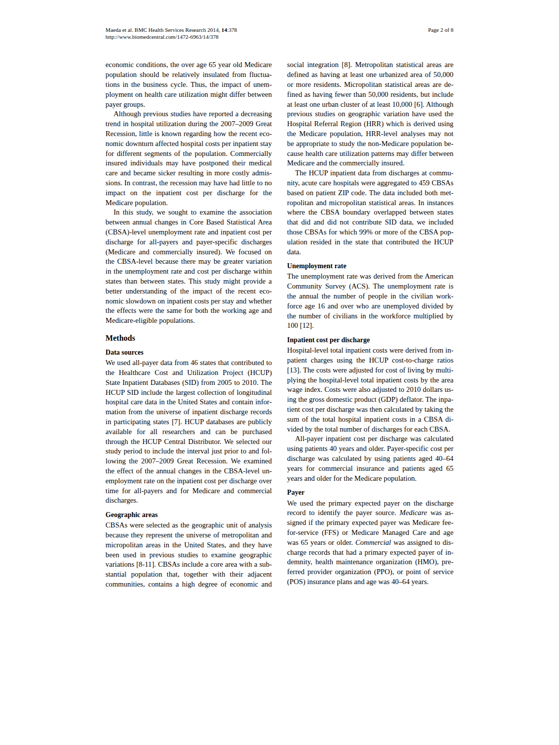Maeda et al. BMC Health Services Research 2014, 14:378
http://www.biomedcentral.com/1472-6963/14/378
Page 2 of 8
economic conditions, the over age 65 year old Medicare population should be relatively insulated from fluctuations in the business cycle. Thus, the impact of unemployment on health care utilization might differ between payer groups.
Although previous studies have reported a decreasing trend in hospital utilization during the 2007–2009 Great Recession, little is known regarding how the recent economic downturn affected hospital costs per inpatient stay for different segments of the population. Commercially insured individuals may have postponed their medical care and became sicker resulting in more costly admissions. In contrast, the recession may have had little to no impact on the inpatient cost per discharge for the Medicare population.
In this study, we sought to examine the association between annual changes in Core Based Statistical Area (CBSA)-level unemployment rate and inpatient cost per discharge for all-payers and payer-specific discharges (Medicare and commercially insured). We focused on the CBSA-level because there may be greater variation in the unemployment rate and cost per discharge within states than between states. This study might provide a better understanding of the impact of the recent economic slowdown on inpatient costs per stay and whether the effects were the same for both the working age and Medicare-eligible populations.
Methods
Data sources
We used all-payer data from 46 states that contributed to the Healthcare Cost and Utilization Project (HCUP) State Inpatient Databases (SID) from 2005 to 2010. The HCUP SID include the largest collection of longitudinal hospital care data in the United States and contain information from the universe of inpatient discharge records in participating states [7]. HCUP databases are publicly available for all researchers and can be purchased through the HCUP Central Distributor. We selected our study period to include the interval just prior to and following the 2007–2009 Great Recession. We examined the effect of the annual changes in the CBSA-level unemployment rate on the inpatient cost per discharge over time for all-payers and for Medicare and commercial discharges.
Geographic areas
CBSAs were selected as the geographic unit of analysis because they represent the universe of metropolitan and micropolitan areas in the United States, and they have been used in previous studies to examine geographic variations [8-11]. CBSAs include a core area with a substantial population that, together with their adjacent communities, contains a high degree of economic and social integration [8]. Metropolitan statistical areas are defined as having at least one urbanized area of 50,000 or more residents. Micropolitan statistical areas are defined as having fewer than 50,000 residents, but include at least one urban cluster of at least 10,000 [6]. Although previous studies on geographic variation have used the Hospital Referral Region (HRR) which is derived using the Medicare population, HRR-level analyses may not be appropriate to study the non-Medicare population because health care utilization patterns may differ between Medicare and the commercially insured.
The HCUP inpatient data from discharges at community, acute care hospitals were aggregated to 459 CBSAs based on patient ZIP code. The data included both metropolitan and micropolitan statistical areas. In instances where the CBSA boundary overlapped between states that did and did not contribute SID data, we included those CBSAs for which 99% or more of the CBSA population resided in the state that contributed the HCUP data.
Unemployment rate
The unemployment rate was derived from the American Community Survey (ACS). The unemployment rate is the annual the number of people in the civilian workforce age 16 and over who are unemployed divided by the number of civilians in the workforce multiplied by 100 [12].
Inpatient cost per discharge
Hospital-level total inpatient costs were derived from inpatient charges using the HCUP cost-to-charge ratios [13]. The costs were adjusted for cost of living by multiplying the hospital-level total inpatient costs by the area wage index. Costs were also adjusted to 2010 dollars using the gross domestic product (GDP) deflator. The inpatient cost per discharge was then calculated by taking the sum of the total hospital inpatient costs in a CBSA divided by the total number of discharges for each CBSA.
All-payer inpatient cost per discharge was calculated using patients 40 years and older. Payer-specific cost per discharge was calculated by using patients aged 40–64 years for commercial insurance and patients aged 65 years and older for the Medicare population.
Payer
We used the primary expected payer on the discharge record to identify the payer source. Medicare was assigned if the primary expected payer was Medicare fee-for-service (FFS) or Medicare Managed Care and age was 65 years or older. Commercial was assigned to discharge records that had a primary expected payer of indemnity, health maintenance organization (HMO), preferred provider organization (PPO), or point of service (POS) insurance plans and age was 40–64 years.